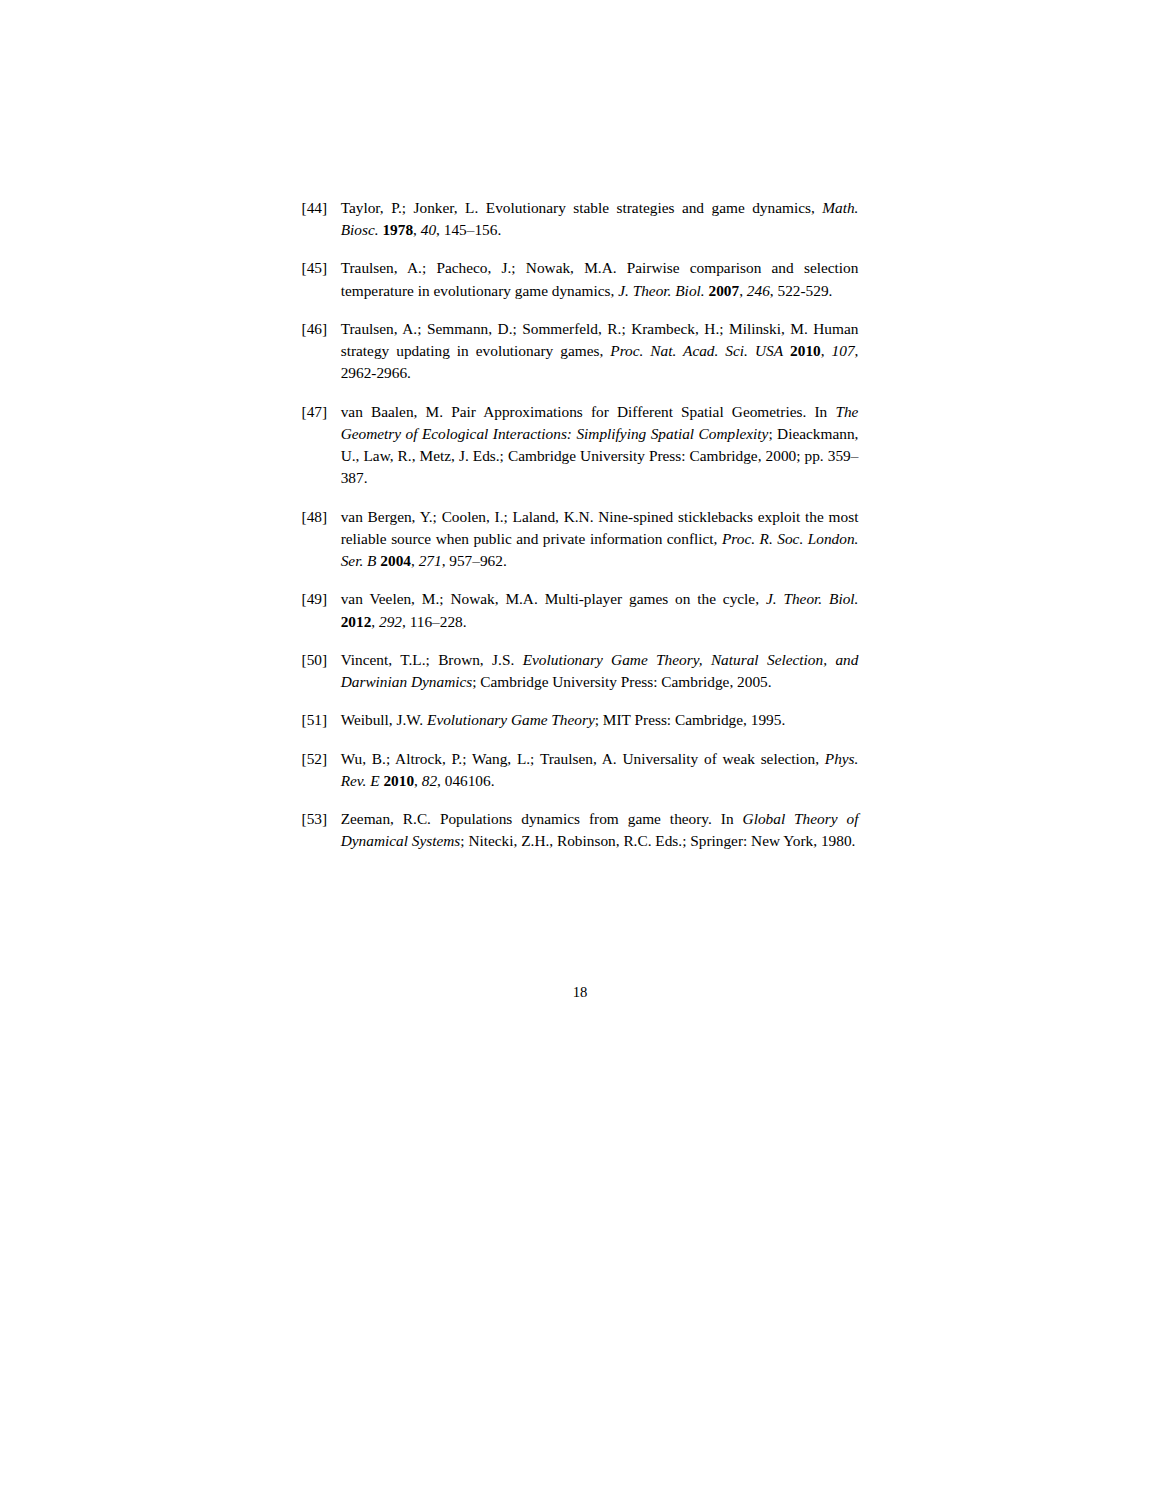[44] Taylor, P.; Jonker, L. Evolutionary stable strategies and game dynamics, Math. Biosc. 1978, 40, 145–156.
[45] Traulsen, A.; Pacheco, J.; Nowak, M.A. Pairwise comparison and selection temperature in evolutionary game dynamics, J. Theor. Biol. 2007, 246, 522-529.
[46] Traulsen, A.; Semmann, D.; Sommerfeld, R.; Krambeck, H.; Milinski, M. Human strategy updating in evolutionary games, Proc. Nat. Acad. Sci. USA 2010, 107, 2962-2966.
[47] van Baalen, M. Pair Approximations for Different Spatial Geometries. In The Geometry of Ecological Interactions: Simplifying Spatial Complexity; Dieackmann, U., Law, R., Metz, J. Eds.; Cambridge University Press: Cambridge, 2000; pp. 359–387.
[48] van Bergen, Y.; Coolen, I.; Laland, K.N. Nine-spined sticklebacks exploit the most reliable source when public and private information conflict, Proc. R. Soc. London. Ser. B 2004, 271, 957–962.
[49] van Veelen, M.; Nowak, M.A. Multi-player games on the cycle, J. Theor. Biol. 2012, 292, 116–228.
[50] Vincent, T.L.; Brown, J.S. Evolutionary Game Theory, Natural Selection, and Darwinian Dynamics; Cambridge University Press: Cambridge, 2005.
[51] Weibull, J.W. Evolutionary Game Theory; MIT Press: Cambridge, 1995.
[52] Wu, B.; Altrock, P.; Wang, L.; Traulsen, A. Universality of weak selection, Phys. Rev. E 2010, 82, 046106.
[53] Zeeman, R.C. Populations dynamics from game theory. In Global Theory of Dynamical Systems; Nitecki, Z.H., Robinson, R.C. Eds.; Springer: New York, 1980.
18